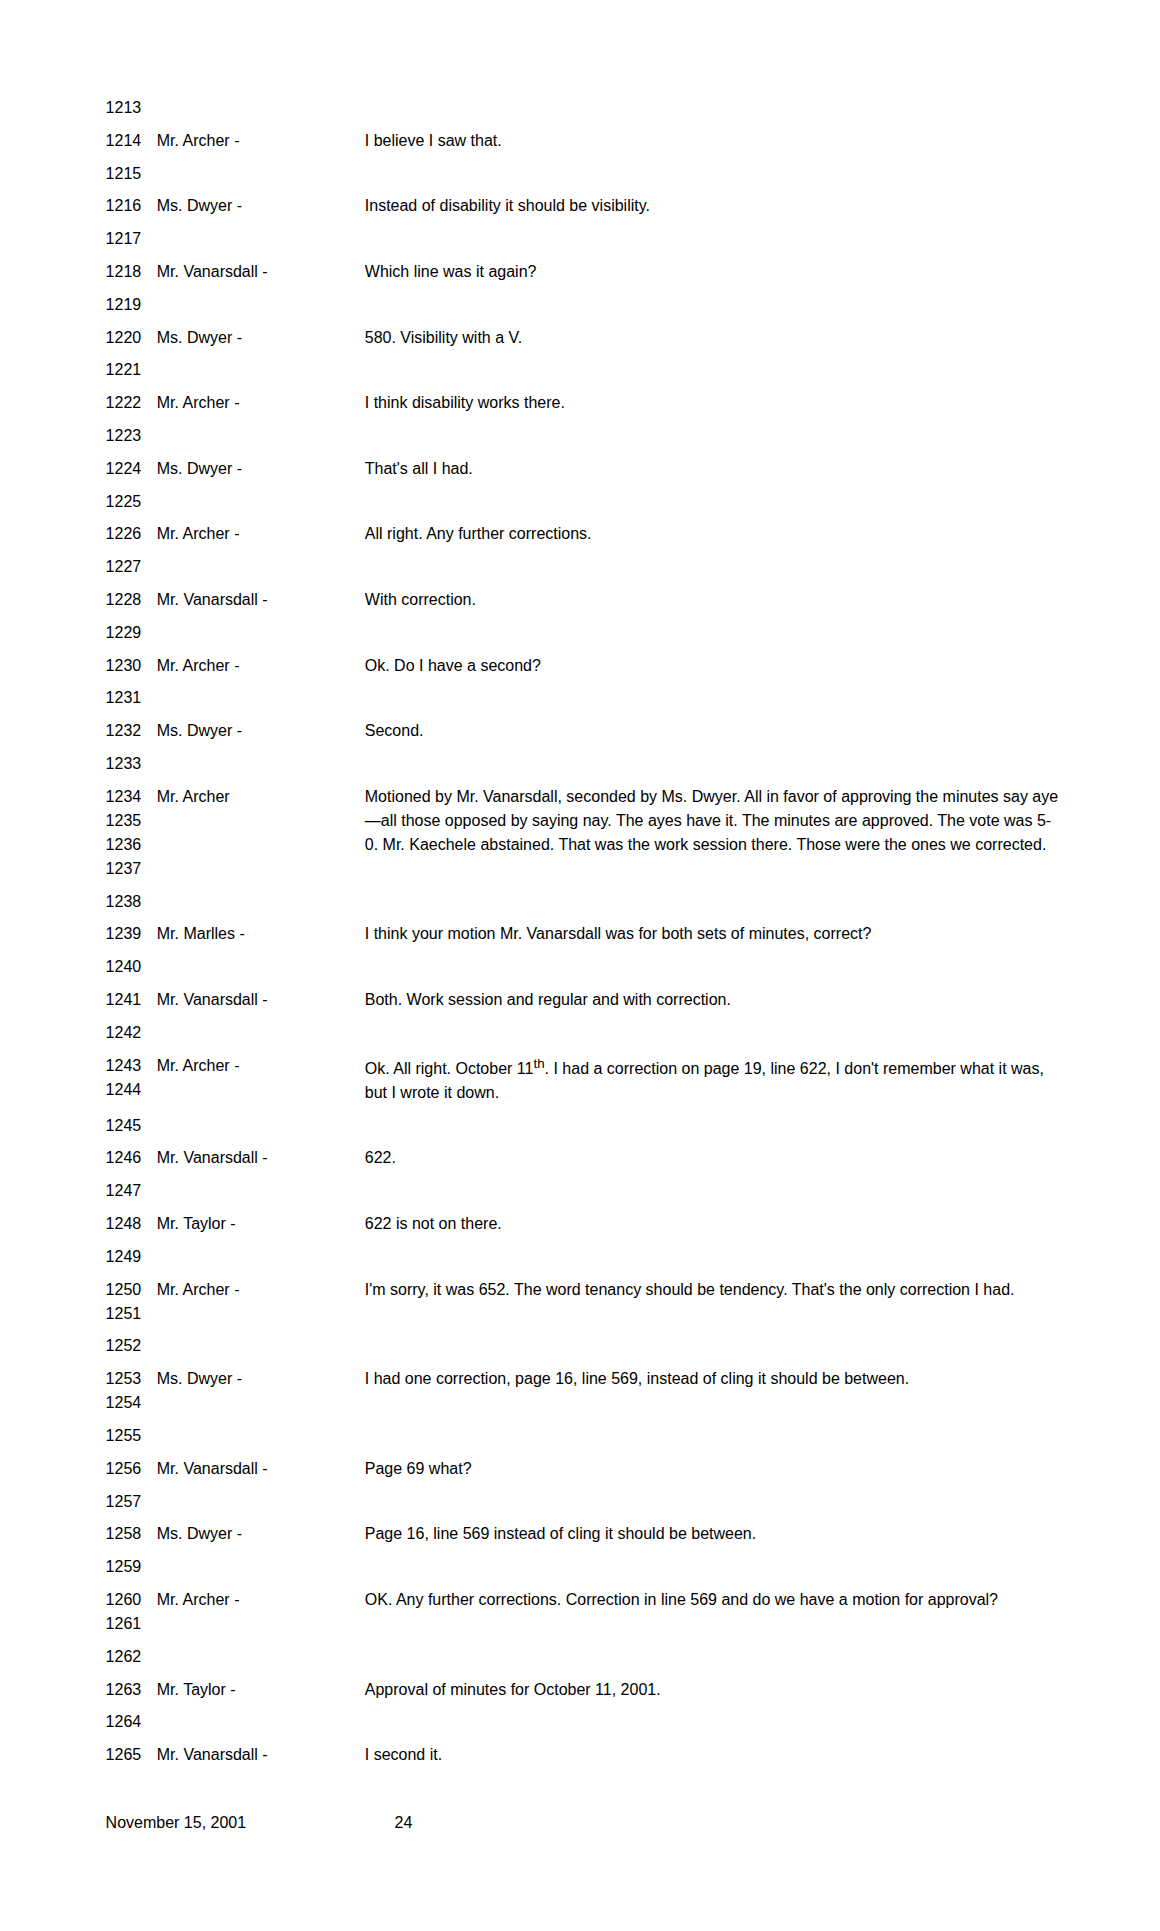| 1213 | | |
| 1214 | Mr. Archer - | I believe I saw that. |
| 1215 | | |
| 1216 | Ms. Dwyer - | Instead of disability it should be visibility. |
| 1217 | | |
| 1218 | Mr. Vanarsdall - | Which line was it again? |
| 1219 | | |
| 1220 | Ms. Dwyer - | 580. Visibility with a V. |
| 1221 | | |
| 1222 | Mr. Archer - | I think disability works there. |
| 1223 | | |
| 1224 | Ms. Dwyer - | That's all I had. |
| 1225 | | |
| 1226 | Mr. Archer - | All right. Any further corrections. |
| 1227 | | |
| 1228 | Mr. Vanarsdall - | With correction. |
| 1229 | | |
| 1230 | Mr. Archer - | Ok. Do I have a second? |
| 1231 | | |
| 1232 | Ms. Dwyer - | Second. |
| 1233 | | |
| 1234 1235 1236 1237 | Mr. Archer | Motioned by Mr. Vanarsdall, seconded by Ms. Dwyer. All in favor of approving the minutes say aye—all those opposed by saying nay. The ayes have it. The minutes are approved. The vote was 5-0. Mr. Kaechele abstained. That was the work session there. Those were the ones we corrected. |
| 1238 | | |
| 1239 | Mr. Marlles - | I think your motion Mr. Vanarsdall was for both sets of minutes, correct? |
| 1240 | | |
| 1241 | Mr. Vanarsdall - | Both. Work session and regular and with correction. |
| 1242 | | |
| 1243 1244 | Mr. Archer - | Ok. All right. October 11 th . I had a correction on page 19, line 622, I don't remember what it was, but I wrote it down. |
| 1245 | | |
| 1246 | Mr. Vanarsdall - | 622. |
| 1247 | | |
| 1248 | Mr. Taylor - | 622 is not on there. |
| 1249 | | |
| 1250 1251 | Mr. Archer - | I'm sorry, it was 652. The word tenancy should be tendency. That's the only correction I had. |
| 1252 | | |
| 1253 1254 | Ms. Dwyer - | I had one correction, page 16, line 569, instead of cling it should be between. |
| 1255 | | |
| 1256 | Mr. Vanarsdall - | Page 69 what? |
| 1257 | | |
| 1258 | Ms. Dwyer - | Page 16, line 569 instead of cling it should be between. |
| 1259 | | |
| 1260 1261 | Mr. Archer - | OK. Any further corrections. Correction in line 569 and do we have a motion for approval? |
| 1262 | | |
| 1263 | Mr. Taylor - | Approval of minutes for October 11, 2001. |
| 1264 | | |
| 1265 | Mr. Vanarsdall - | I second it. |
November 15, 2001 24